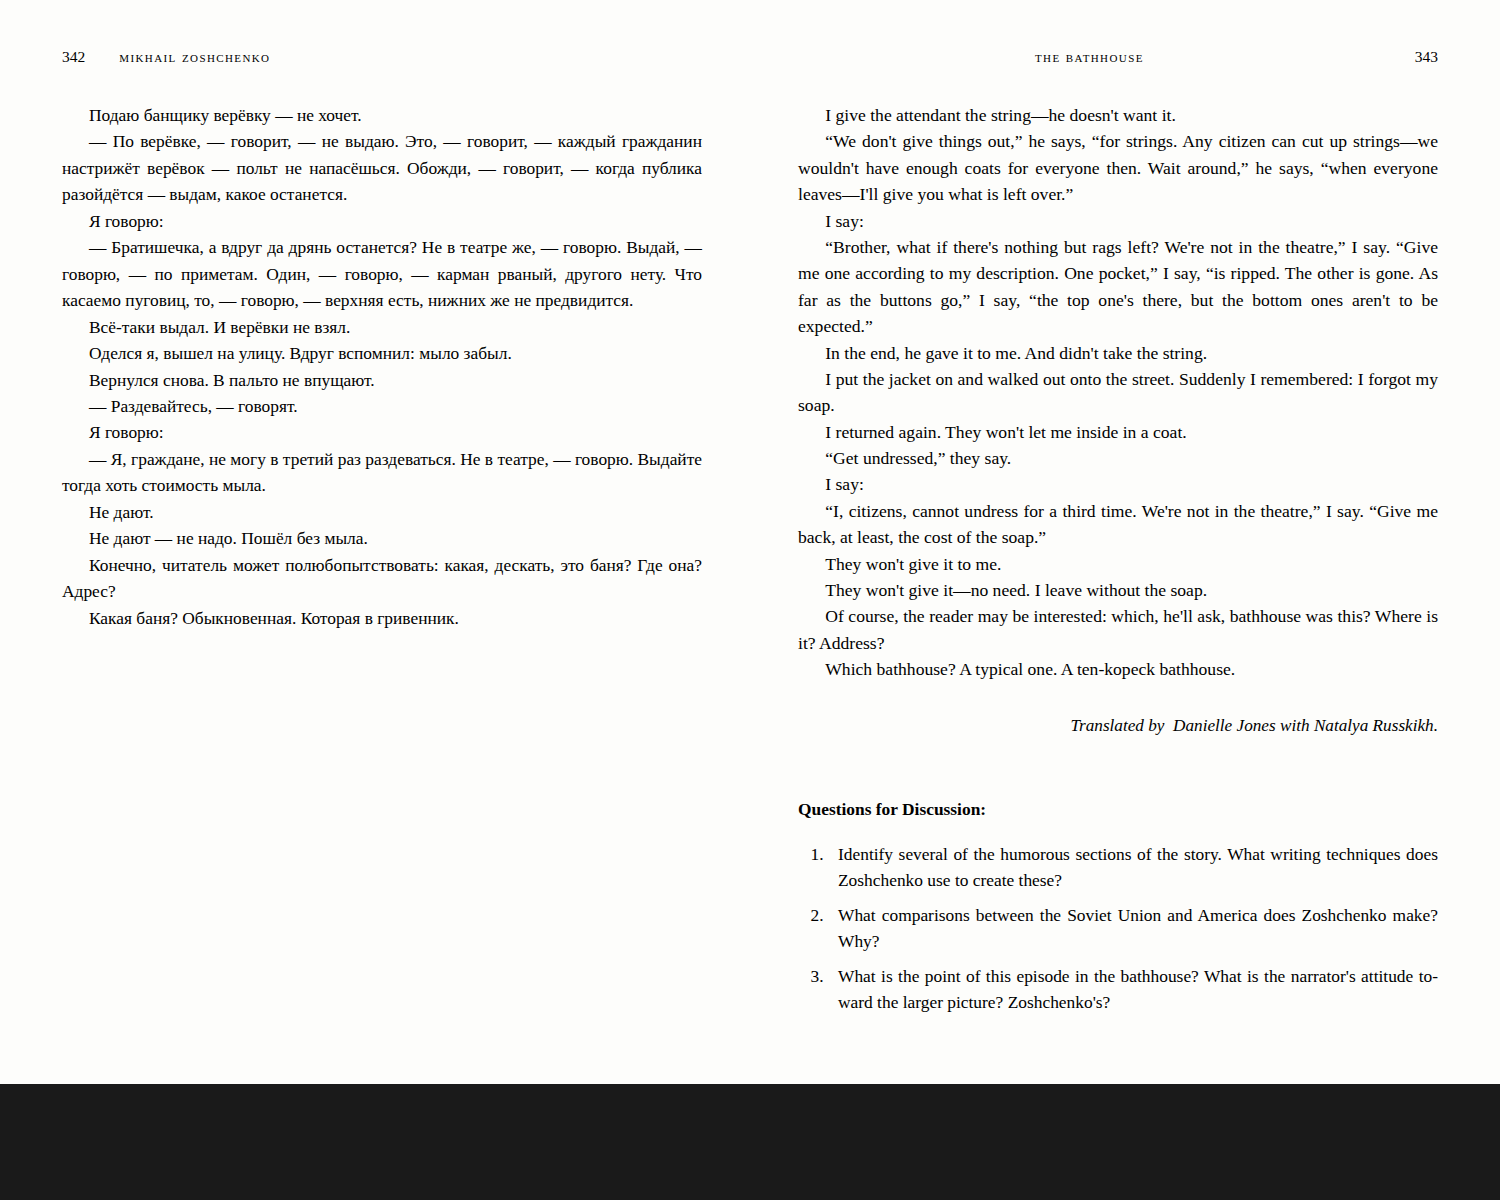342 Mikhail Zoshchenko
Подаю банщику верёвку — не хочет.
— По верёвке, — говорит, — не выдаю. Это, — говорит, — каждый гражданин настрижёт верёвок — польт не напасёшься. Обожди, — говорит, — когда публика разойдётся — выдам, какое останется.
Я говорю:
— Братишечка, а вдруг да дрянь останется? Не в театре же, — говорю. Выдай, — говорю, — по приметам. Один, — говорю, — карман рваный, другого нету. Что касаемо пуговиц, то, — говорю, — верхняя есть, нижних же не предвидится.
Всё-таки выдал. И верёвки не взял.
Оделся я, вышел на улицу. Вдруг вспомнил: мыло забыл.
Вернулся снова. В пальто не впущают.
— Раздевайтесь, — говорят.
Я говорю:
— Я, граждане, не могу в третий раз раздеваться. Не в театре, — говорю. Выдайте тогда хоть стоимость мыла.
Не дают.
Не дают — не надо. Пошёл без мыла.
Конечно, читатель может полюбопытствовать: какая, дескать, это баня? Где она? Адрес?
Какая баня? Обыкновенная. Которая в гривенник.
The Bathhouse 343
I give the attendant the string—he doesn't want it.
“We don't give things out,” he says, “for strings. Any citizen can cut up strings—we wouldn't have enough coats for everyone then. Wait around,” he says, “when everyone leaves—I'll give you what is left over.”
I say:
“Brother, what if there's nothing but rags left? We're not in the theatre,” I say. “Give me one according to my description. One pocket,” I say, “is ripped. The other is gone. As far as the buttons go,” I say, “the top one's there, but the bottom ones aren't to be expected.”
In the end, he gave it to me. And didn't take the string.
I put the jacket on and walked out onto the street. Suddenly I remembered: I forgot my soap.
I returned again. They won't let me inside in a coat.
“Get undressed,” they say.
I say:
“I, citizens, cannot undress for a third time. We're not in the theatre,” I say. “Give me back, at least, the cost of the soap.”
They won't give it to me.
They won't give it—no need. I leave without the soap.
Of course, the reader may be interested: which, he'll ask, bathhouse was this? Where is it? Address?
Which bathhouse? A typical one. A ten-kopeck bathhouse.
Translated by Danielle Jones with Natalya Russkikh.
Questions for Discussion:
Identify several of the humorous sections of the story. What writing techniques does Zoshchenko use to create these?
What comparisons between the Soviet Union and America does Zoshchenko make? Why?
What is the point of this episode in the bathhouse? What is the narrator's attitude toward the larger picture? Zoshchenko's?